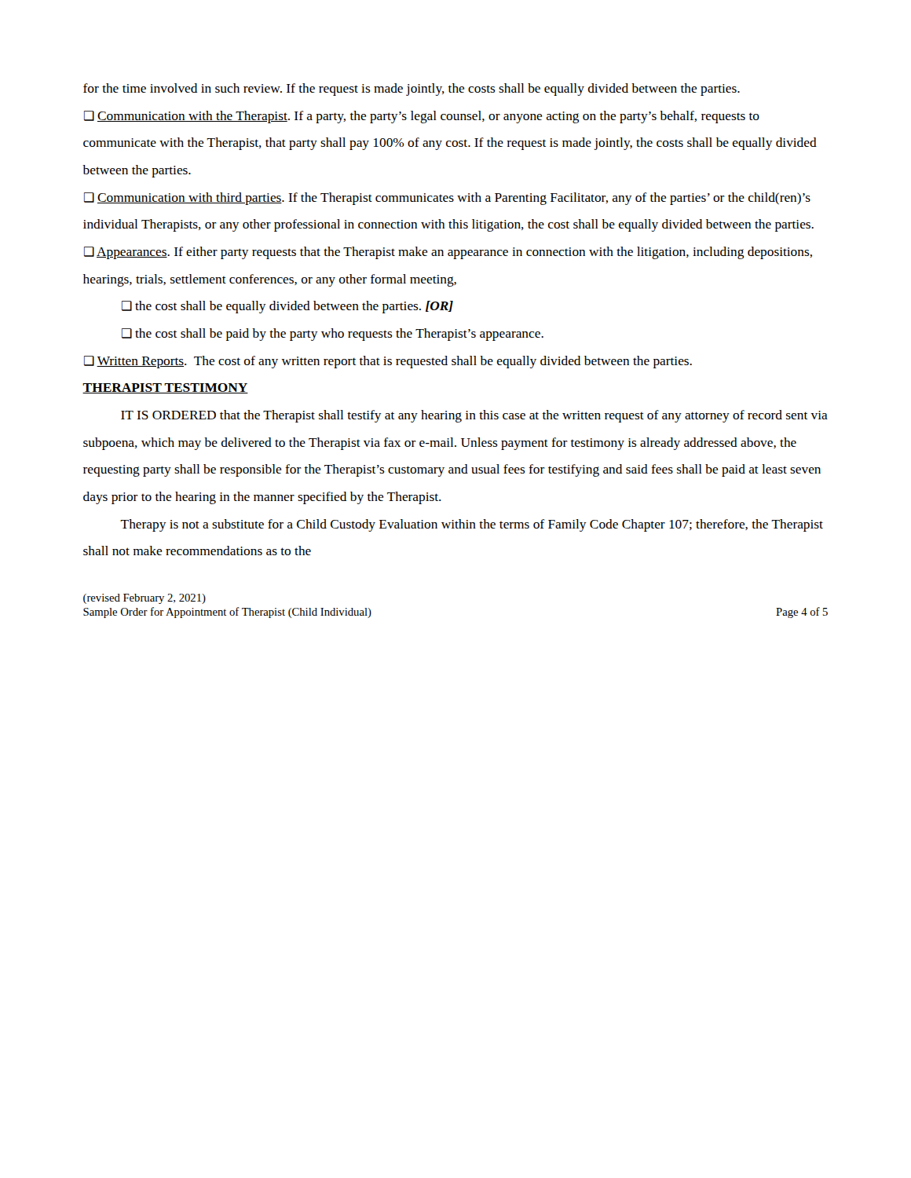for the time involved in such review. If the request is made jointly, the costs shall be equally divided between the parties.
❑ Communication with the Therapist. If a party, the party’s legal counsel, or anyone acting on the party’s behalf, requests to communicate with the Therapist, that party shall pay 100% of any cost. If the request is made jointly, the costs shall be equally divided between the parties.
❑ Communication with third parties. If the Therapist communicates with a Parenting Facilitator, any of the parties’ or the child(ren)’s individual Therapists, or any other professional in connection with this litigation, the cost shall be equally divided between the parties.
❑ Appearances. If either party requests that the Therapist make an appearance in connection with the litigation, including depositions, hearings, trials, settlement conferences, or any other formal meeting,
❑ the cost shall be equally divided between the parties. [OR]
❑ the cost shall be paid by the party who requests the Therapist’s appearance.
❑ Written Reports. The cost of any written report that is requested shall be equally divided between the parties.
THERAPIST TESTIMONY
IT IS ORDERED that the Therapist shall testify at any hearing in this case at the written request of any attorney of record sent via subpoena, which may be delivered to the Therapist via fax or e-mail. Unless payment for testimony is already addressed above, the requesting party shall be responsible for the Therapist’s customary and usual fees for testifying and said fees shall be paid at least seven days prior to the hearing in the manner specified by the Therapist.
Therapy is not a substitute for a Child Custody Evaluation within the terms of Family Code Chapter 107; therefore, the Therapist shall not make recommendations as to the
(revised February 2, 2021)
Sample Order for Appointment of Therapist (Child Individual) Page 4 of 5